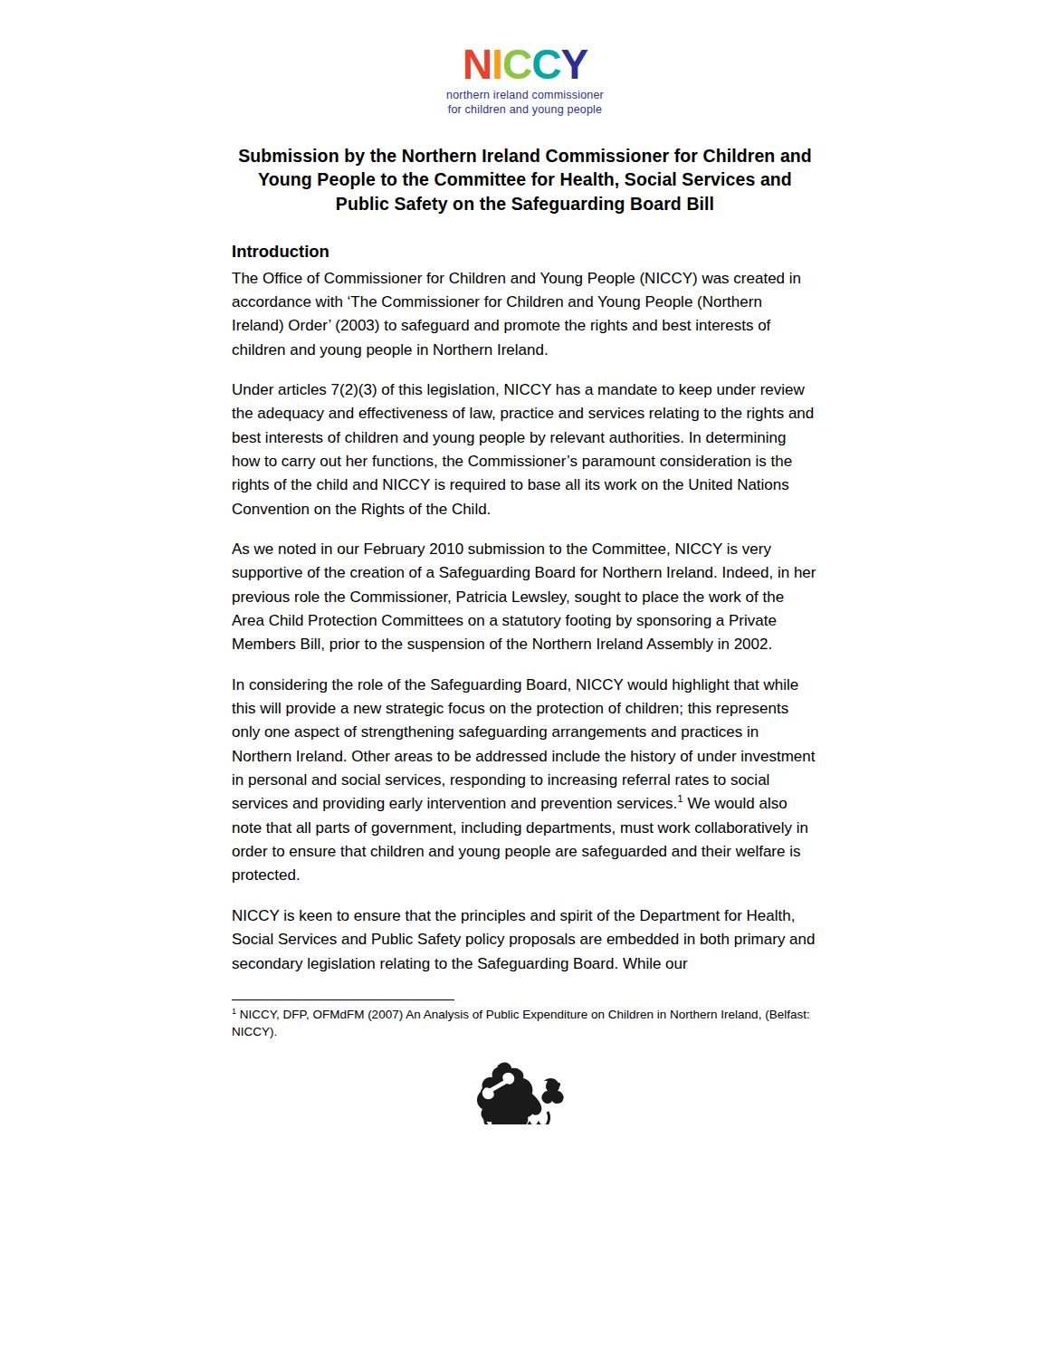NICCY
northern ireland commissioner
for children and young people
Submission by the Northern Ireland Commissioner for Children and Young People to the Committee for Health, Social Services and Public Safety on the Safeguarding Board Bill
Introduction
The Office of Commissioner for Children and Young People (NICCY) was created in accordance with ‘The Commissioner for Children and Young People (Northern Ireland) Order’ (2003) to safeguard and promote the rights and best interests of children and young people in Northern Ireland.
Under articles 7(2)(3) of this legislation, NICCY has a mandate to keep under review the adequacy and effectiveness of law, practice and services relating to the rights and best interests of children and young people by relevant authorities. In determining how to carry out her functions, the Commissioner’s paramount consideration is the rights of the child and NICCY is required to base all its work on the United Nations Convention on the Rights of the Child.
As we noted in our February 2010 submission to the Committee, NICCY is very supportive of the creation of a Safeguarding Board for Northern Ireland. Indeed, in her previous role the Commissioner, Patricia Lewsley, sought to place the work of the Area Child Protection Committees on a statutory footing by sponsoring a Private Members Bill, prior to the suspension of the Northern Ireland Assembly in 2002.
In considering the role of the Safeguarding Board, NICCY would highlight that while this will provide a new strategic focus on the protection of children; this represents only one aspect of strengthening safeguarding arrangements and practices in Northern Ireland. Other areas to be addressed include the history of under investment in personal and social services, responding to increasing referral rates to social services and providing early intervention and prevention services.1 We would also note that all parts of government, including departments, must work collaboratively in order to ensure that children and young people are safeguarded and their welfare is protected.
NICCY is keen to ensure that the principles and spirit of the Department for Health, Social Services and Public Safety policy proposals are embedded in both primary and secondary legislation relating to the Safeguarding Board. While our
1 NICCY, DFP, OFMdFM (2007) An Analysis of Public Expenditure on Children in Northern Ireland, (Belfast: NICCY).